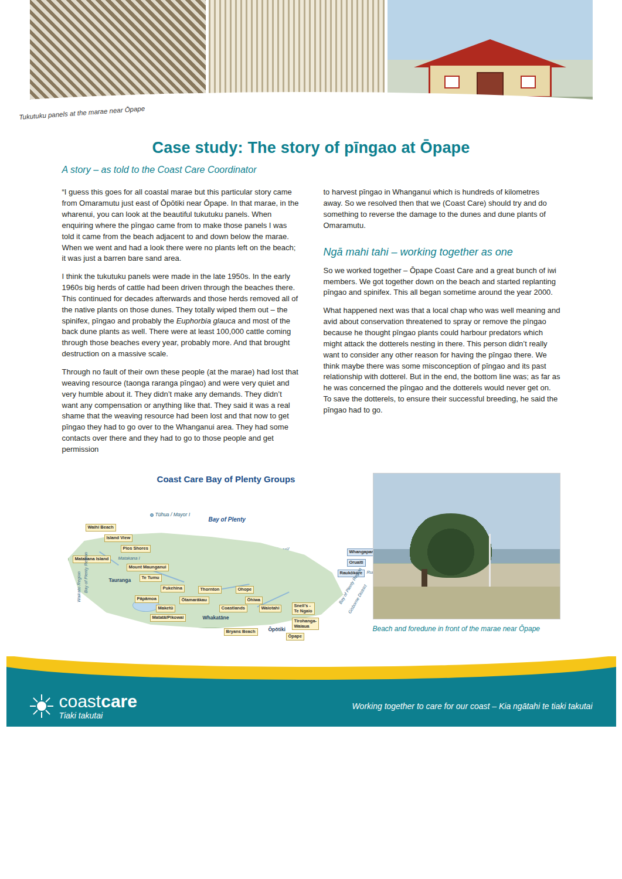Tukutuku panels at the marae near Ōpape
Case study: The story of pīngao at Ōpape
A story – as told to the Coast Care Coordinator
“I guess this goes for all coastal marae but this particular story came from Omaramutu just east of Ōpōtiki near Ōpape. In that marae, in the wharenui, you can look at the beautiful tukutuku panels. When enquiring where the pīngao came from to make those panels I was told it came from the beach adjacent to and down below the marae. When we went and had a look there were no plants left on the beach; it was just a barren bare sand area.
I think the tukutuku panels were made in the late 1950s. In the early 1960s big herds of cattle had been driven through the beaches there. This continued for decades afterwards and those herds removed all of the native plants on those dunes. They totally wiped them out – the spinifex, pīngao and probably the Euphorbia glauca and most of the back dune plants as well. There were at least 100,000 cattle coming through those beaches every year, probably more. And that brought destruction on a massive scale.
Through no fault of their own these people (at the marae) had lost that weaving resource (taonga raranga pīngao) and were very quiet and very humble about it. They didn’t make any demands. They didn’t want any compensation or anything like that. They said it was a real shame that the weaving resource had been lost and that now to get pīngao they had to go over to the Whanganui area. They had some contacts over there and they had to go to those people and get permission
to harvest pīngao in Whanganui which is hundreds of kilometres away. So we resolved then that we (Coast Care) should try and do something to reverse the damage to the dunes and dune plants of Omaramutu.
Ngā mahi tahi – working together as one
So we worked together – Ōpape Coast Care and a great bunch of iwi members. We got together down on the beach and started replanting pīngao and spinifex. This all began sometime around the year 2000.
What happened next was that a local chap who was well meaning and avid about conservation threatened to spray or remove the pīngao because he thought pīngao plants could harbour predators which might attack the dotterels nesting in there. This person didn’t really want to consider any other reason for having the pīngao there. We think maybe there was some misconception of pīngao and its past relationship with dotterel. But in the end, the bottom line was; as far as he was concerned the pīngao and the dotterels would never get on. To save the dotterels, to ensure their successful breeding, he said the pīngao had to go.
Coast Care Bay of Plenty Groups
Bay of Plenty
Tūhua / Mayor I
Whakaari/
White I
Mōtītī I
Moutohorā
Waihi Beach
Island View
Pios Shores
Matakana Island
Mount Maunganui
Te Tumu
Pukehina
Pāpāmoa
Maketū
Matatā/Pikowai
Thornton
Ōtamarākau
Coastlands
Ohope
Ōhiwa
Waiotahi
Snell’s -
Te Ngaio
Tirohanga-
Waiaua
Bryans Beach
Ōpape
Whangaparāoa
Oruaiti
Raukōkore
Tauranga
Whakatāne
Ōpōtiki
Bay of Plenty Region
Waikato Region
Bay of Plenty Region
Gisborne District
Runaway
Matakana I
Beach and foredune in front of the marae near Ōpape
coastcare
Tiaki takutai
Working together to care for our coast – Kia ngātahi te tiaki takutai